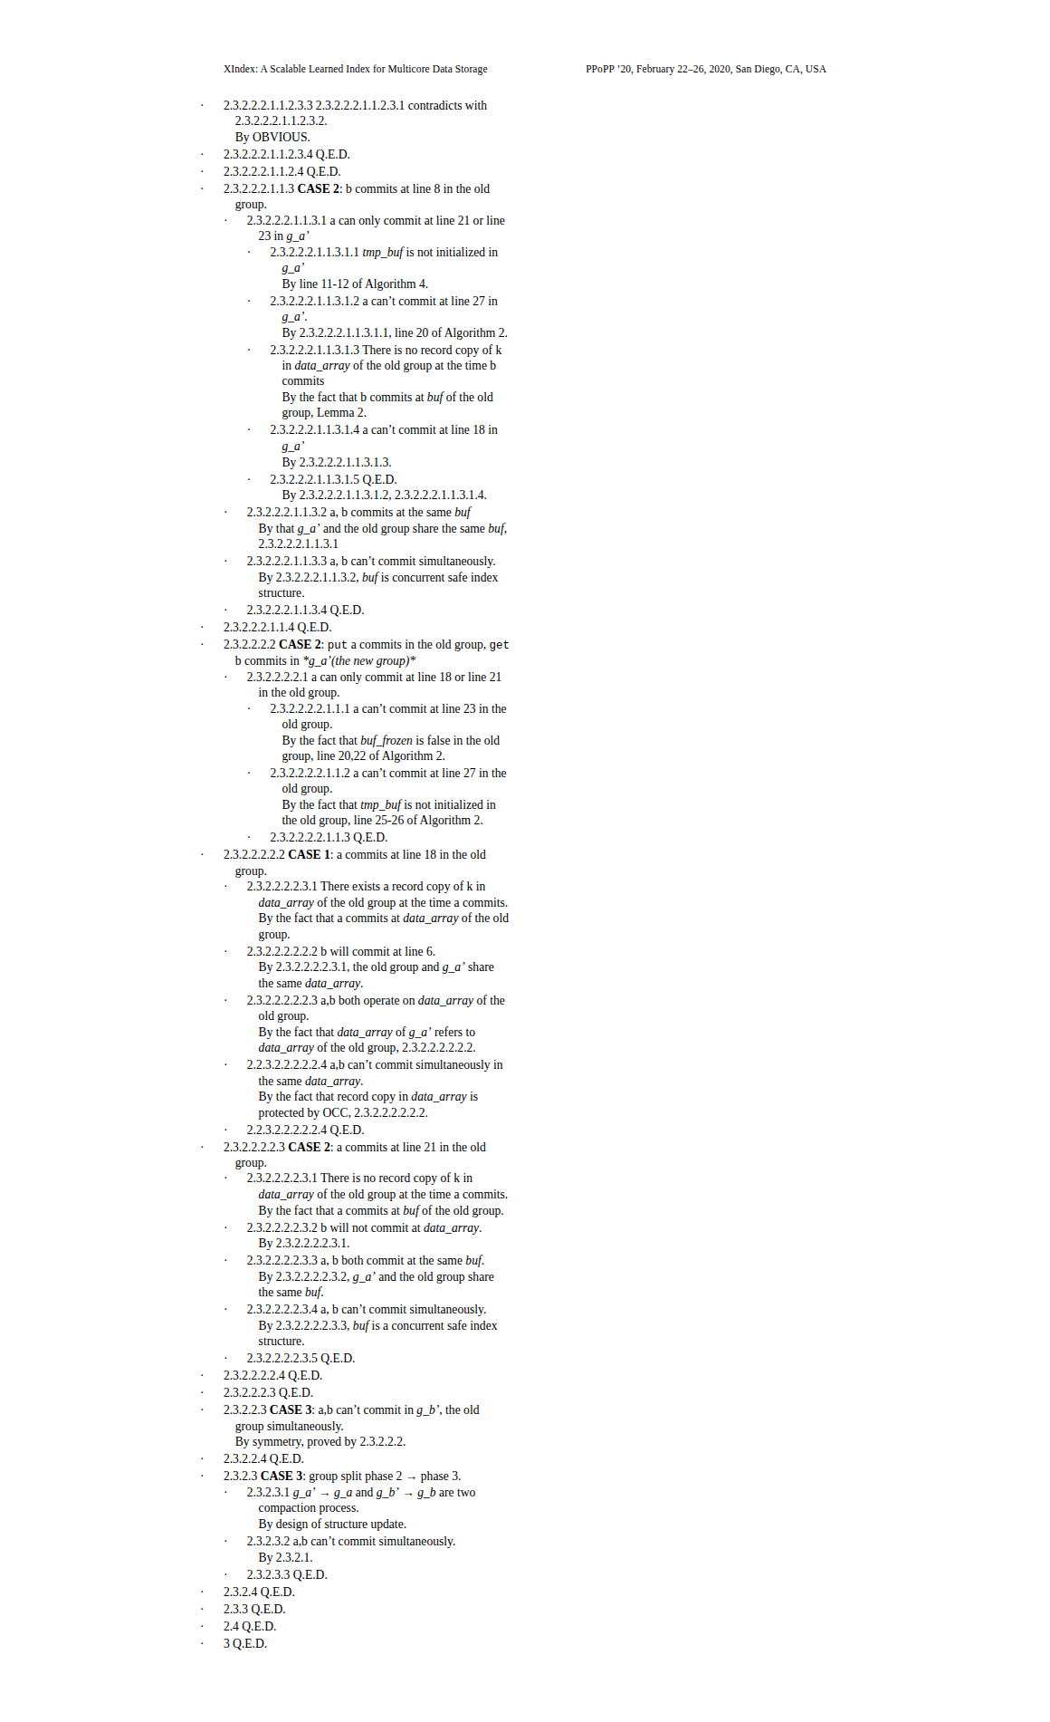XIndex: A Scalable Learned Index for Multicore Data Storage
PPoPP ’20, February 22–26, 2020, San Diego, CA, USA
2.3.2.2.2.1.1.2.3.3 2.3.2.2.2.1.1.2.3.1 contradicts with 2.3.2.2.2.1.1.2.3.2. By OBVIOUS.
2.3.2.2.2.1.1.2.3.4 Q.E.D.
2.3.2.2.2.1.1.2.4 Q.E.D.
2.3.2.2.2.1.1.3 CASE 2: b commits at line 8 in the old group.
2.3.2.2.2.1.1.3.1 a can only commit at line 21 or line 23 in g_a’
2.3.2.2.2.1.1.3.1.1 tmp_buf is not initialized in g_a’ By line 11-12 of Algorithm 4.
2.3.2.2.2.1.1.3.1.2 a can’t commit at line 27 in g_a’. By 2.3.2.2.2.1.1.3.1.1, line 20 of Algorithm 2.
2.3.2.2.2.1.1.3.1.3 There is no record copy of k in data_array of the old group at the time b commits By the fact that b commits at buf of the old group, Lemma 2.
2.3.2.2.2.1.1.3.1.4 a can’t commit at line 18 in g_a’ By 2.3.2.2.2.1.1.3.1.3.
2.3.2.2.2.1.1.3.1.5 Q.E.D. By 2.3.2.2.2.1.1.3.1.2, 2.3.2.2.2.1.1.3.1.4.
2.3.2.2.2.1.1.3.2 a, b commits at the same buf By that g_a’ and the old group share the same buf, 2.3.2.2.2.1.1.3.1
2.3.2.2.2.1.1.3.3 a, b can’t commit simultaneously. By 2.3.2.2.2.1.1.3.2, buf is concurrent safe index structure.
2.3.2.2.2.1.1.3.4 Q.E.D.
2.3.2.2.2.1.1.4 Q.E.D.
2.3.2.2.2.2 CASE 2: put a commits in the old group, get b commits in *g_a’(the new group)*
2.3.2.2.2.2.1 a can only commit at line 18 or line 21 in the old group.
2.3.2.2.2.2.1.1.1 a can’t commit at line 23 in the old group. By the fact that buf_frozen is false in the old group, line 20,22 of Algorithm 2.
2.3.2.2.2.2.1.1.2 a can’t commit at line 27 in the old group. By the fact that tmp_buf is not initialized in the old group, line 25-26 of Algorithm 2.
2.3.2.2.2.2.1.1.3 Q.E.D.
2.3.2.2.2.2.2 CASE 1: a commits at line 18 in the old group.
2.3.2.2.2.2.3.1 There exists a record copy of k in data_array of the old group at the time a commits. By the fact that a commits at data_array of the old group.
2.3.2.2.2.2.2.2 b will commit at line 6. By 2.3.2.2.2.2.3.1, the old group and g_a’ share the same data_array.
2.3.2.2.2.2.2.3 a,b both operate on data_array of the old group. By the fact that data_array of g_a’ refers to data_array of the old group, 2.3.2.2.2.2.2.2.
2.2.3.2.2.2.2.2.4 a,b can’t commit simultaneously in the same data_array. By the fact that record copy in data_array is protected by OCC, 2.3.2.2.2.2.2.2.
2.2.3.2.2.2.2.2.4 Q.E.D.
2.3.2.2.2.2.3 CASE 2: a commits at line 21 in the old group.
2.3.2.2.2.2.3.1 There is no record copy of k in data_array of the old group at the time a commits. By the fact that a commits at buf of the old group.
2.3.2.2.2.2.3.2 b will not commit at data_array. By 2.3.2.2.2.2.3.1.
2.3.2.2.2.2.3.3 a, b both commit at the same buf. By 2.3.2.2.2.2.3.2, g_a’ and the old group share the same buf.
2.3.2.2.2.2.3.4 a, b can’t commit simultaneously. By 2.3.2.2.2.2.3.3, buf is a concurrent safe index structure.
2.3.2.2.2.2.3.5 Q.E.D.
2.3.2.2.2.2.4 Q.E.D.
2.3.2.2.2.3 Q.E.D.
2.3.2.2.3 CASE 3: a,b can’t commit in g_b’, the old group simultaneously. By symmetry, proved by 2.3.2.2.2.
2.3.2.2.4 Q.E.D.
2.3.2.3 CASE 3: group split phase 2 → phase 3.
2.3.2.3.1 g_a’ → g_a and g_b’ → g_b are two compaction process. By design of structure update.
2.3.2.3.2 a,b can’t commit simultaneously. By 2.3.2.1.
2.3.2.3.3 Q.E.D.
2.3.2.4 Q.E.D.
2.3.3 Q.E.D.
2.4 Q.E.D.
3 Q.E.D.